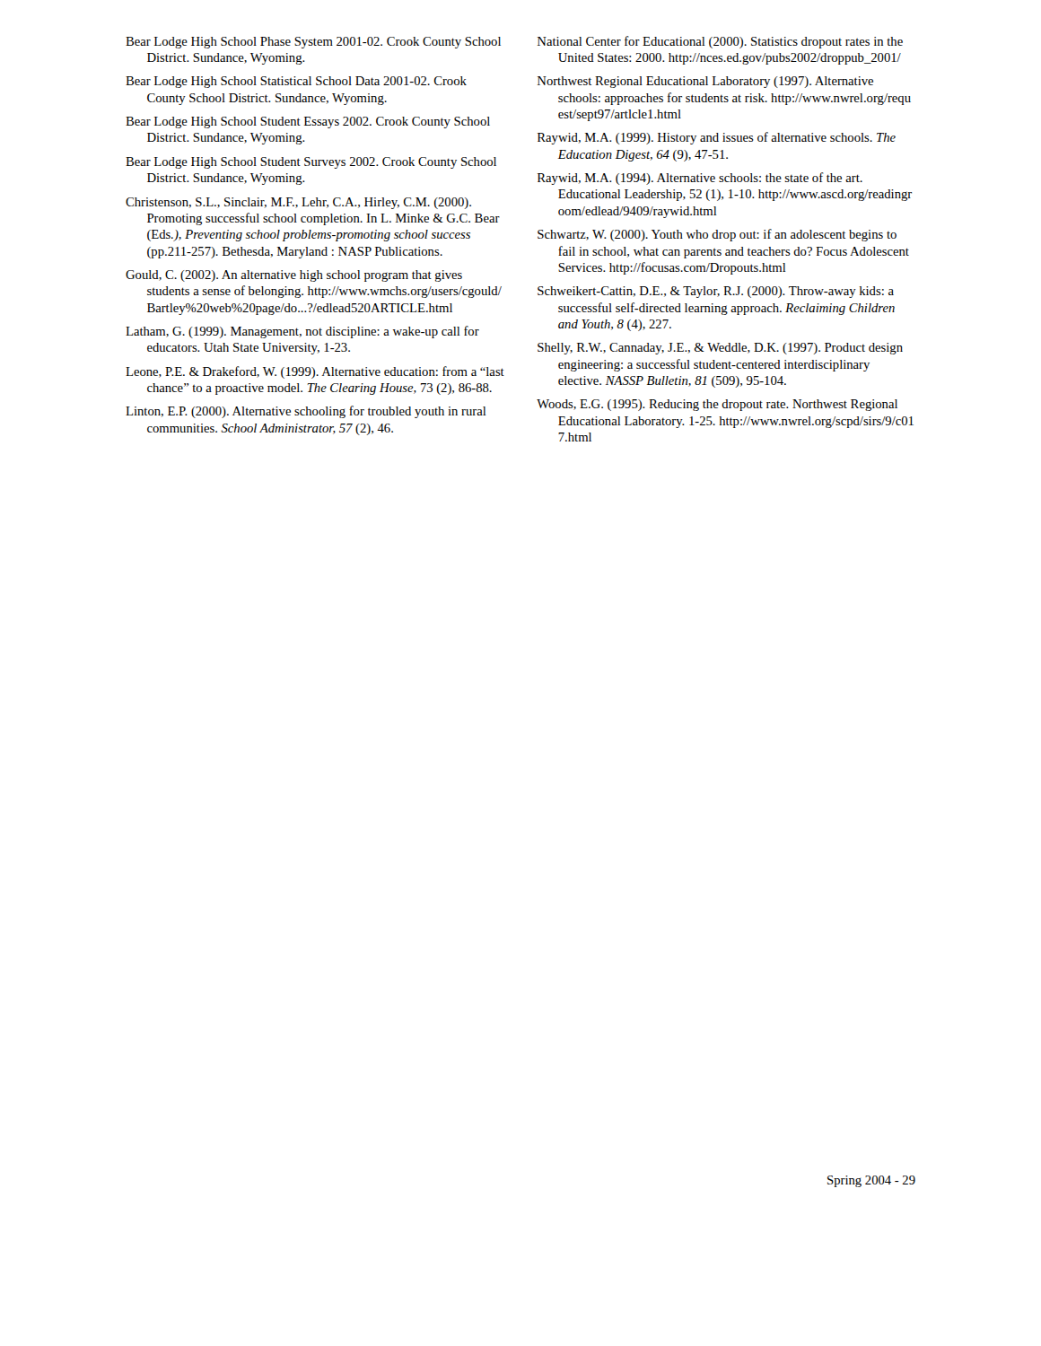Bear Lodge High School Phase System 2001-02. Crook County School District. Sundance, Wyoming.
Bear Lodge High School Statistical School Data 2001-02. Crook County School District. Sundance, Wyoming.
Bear Lodge High School Student Essays 2002. Crook County School District. Sundance, Wyoming.
Bear Lodge High School Student Surveys 2002. Crook County School District. Sundance, Wyoming.
Christenson, S.L., Sinclair, M.F., Lehr, C.A., Hirley, C.M. (2000). Promoting successful school completion. In L. Minke & G.C. Bear (Eds.), Preventing school problems-promoting school success (pp.211-257). Bethesda, Maryland : NASP Publications.
Gould, C. (2002). An alternative high school program that gives students a sense of belonging. http://www.wmchs.org/users/cgould/Bartley%20web%20page/do...?/edlead520ARTICLE.html
Latham, G. (1999). Management, not discipline: a wake-up call for educators. Utah State University, 1-23.
Leone, P.E. & Drakeford, W. (1999). Alternative education: from a “last chance” to a proactive model. The Clearing House, 73 (2), 86-88.
Linton, E.P. (2000). Alternative schooling for troubled youth in rural communities. School Administrator, 57 (2), 46.
National Center for Educational (2000). Statistics dropout rates in the United States: 2000. http://nces.ed.gov/pubs2002/droppub_2001/
Northwest Regional Educational Laboratory (1997). Alternative schools: approaches for students at risk. http://www.nwrel.org/request/sept97/artlcle1.html
Raywid, M.A. (1999). History and issues of alternative schools. The Education Digest, 64 (9), 47-51.
Raywid, M.A. (1994). Alternative schools: the state of the art. Educational Leadership, 52 (1), 1-10. http://www.ascd.org/readingroom/edlead/9409/raywid.html
Schwartz, W. (2000). Youth who drop out: if an adolescent begins to fail in school, what can parents and teachers do? Focus Adolescent Services. http://focusas.com/Dropouts.html
Schweikert-Cattin, D.E., & Taylor, R.J. (2000). Throw-away kids: a successful self-directed learning approach. Reclaiming Children and Youth, 8 (4), 227.
Shelly, R.W., Cannaday, J.E., & Weddle, D.K. (1997). Product design engineering: a successful student-centered interdisciplinary elective. NASSP Bulletin, 81 (509), 95-104.
Woods, E.G. (1995). Reducing the dropout rate. Northwest Regional Educational Laboratory. 1-25. http://www.nwrel.org/scpd/sirs/9/c017.html
Spring 2004 - 29